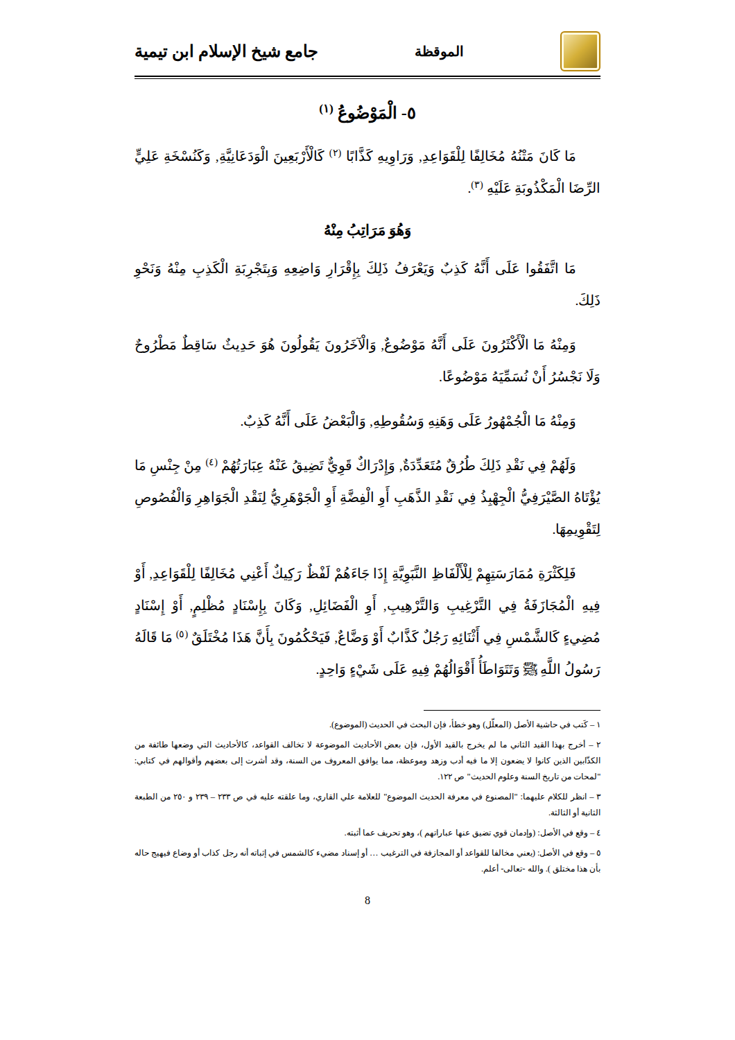الموقظة
جامع شيخ الإسلام ابن تيمية
٥- الْمَوْضُوعُ (١)
مَا كَانَ مَتْنُهُ مُخَالِفًا لِلْقَوَاعِدِ, وَرَاوِيهِ كَذَّابًا (٢) كَالْأَرْبَعِينَ الْوَدَعَانِيَّةِ, وَكَنُسْخَةِ عَلِيٍّ الرِّضَا الْمَكْذُوبَةِ عَلَيْهِ (٣).
وَهُوَ مَرَاتِبُ مِنْهُ
مَا اتَّفَقُوا عَلَى أَنَّهُ كَذِبٌ وَيَعْرَفُ ذَلِكَ بِإِقْرَارِ وَاضِعِهِ وَبِتَجْرِبَةِ الْكَذِبِ مِنْهُ وَنَحْوِ ذَلِكَ.
وَمِنْهُ مَا الْأَكْثَرُونَ عَلَى أَنَّهُ مَوْضُوعٌ, وَالْآخَرُونَ يَقُولُونَ هُوَ حَدِيثٌ سَاقِطٌ مَطْرُوحٌ وَلَا نَجْسُرُ أَنْ نُسَمِّيَهُ مَوْضُوعًا.
وَمِنْهُ مَا الْجُمْهُورُ عَلَى وَهَنِهِ وَسُقُوطِهِ, وَالْبَعْضُ عَلَى أَنَّهُ كَذِبٌ.
وَلَهُمْ فِي نَقْدِ ذَلِكَ طُرُقٌ مُتَعَدِّدَةٌ, وَإِدْرَاكٌ قَوِيٌّ تَضِيقُ عَنْهُ عِبَارَتُهُمْ (٤) مِنْ جِنْسِ مَا يُؤْتَاهُ الصَّيْرَفِيُّ الْجِهْبِذُ فِي نَقْدِ الذَّهَبِ أَوِ الْفِضَّةِ أَوِ الْجَوْهَرِيُّ لِنَقْدِ الْجَوَاهِرِ وَالْفُصُوصِ لِتَقْوِيمِهَا.
فَلِكَثْرَةِ مُمَارَسَتِهِمْ لِلْأَلْفَاظِ النَّبَوِيَّةِ إِذَا جَاءَهُمْ لَفْظٌ رَكِيكٌ أَعْنِي مُخَالِفًا لِلْقَوَاعِدِ, أَوْ فِيهِ الْمُجَازَفَةُ فِي التَّرْغِيبِ وَالتَّرْهِيبِ, أَوِ الْفَضَائِلِ, وَكَانَ بِإِسْنَادٍ مُظْلِمٍ, أَوْ إِسْنَادٍ مُضِيءٍ كَالشَّمْسِ فِي أَثْنَائِهِ رَجُلٌ كَذَّابٌ أَوْ وَضَّاعٌ, فَيَحْكُمُونَ بِأَنَّ هَذَا مُخْتَلَقٌ (٥) مَا قَالَهُ رَسُولُ اللَّهِ ﷺ وَتَتَوَاطَأُ أَقْوَالُهُمْ فِيهِ عَلَى شَيْءٍ وَاحِدٍ.
١ – كَتب في حاشية الأصل (المعلّل) وهو خطأ، فإن البحث في الحديث (الموضوع).
٢ – أخرج بهذا القيد الثاني ما لم يخرج بالقيد الأول، فإن بعض الأحاديث الموضوعة لا تخالف القواعد، كالأحاديث التي وضعها طائفة من الكذّابين الذين كانوا لا يضعون إلا ما فيه أدب وزهد وموعظة، مما يوافق المعروف من السنة، وقد أشرت إلى بعضهم وأقوالهم في كتابي: "لمحات من تاريخ السنة وعلوم الحديث" ص ١٢٢.
٣ – انظر للكلام عليهما: "المصنوع في معرفة الحديث الموضوع" للعلامة علي القاري، وما علقته عليه في ص ٢٣٣ – ٢٣٩ و ٢٥٠ من الطبعة الثانية أو الثالثة.
٤ – وقع في الأصل: (وإدمان قوي تضيق عنها عباراتهم )، وهو تحريف عما أثبته.
٥ – وقع في الأصل: (يعني مخالفا للقواعد أو المجازفة في الترغيب … أو إسناد مضيء كالشمس في إثباته أنه رجل كذاب أو وضاع فيهيج حاله بأن هذا مختلق ). والله -تعالى- أعلم.
8